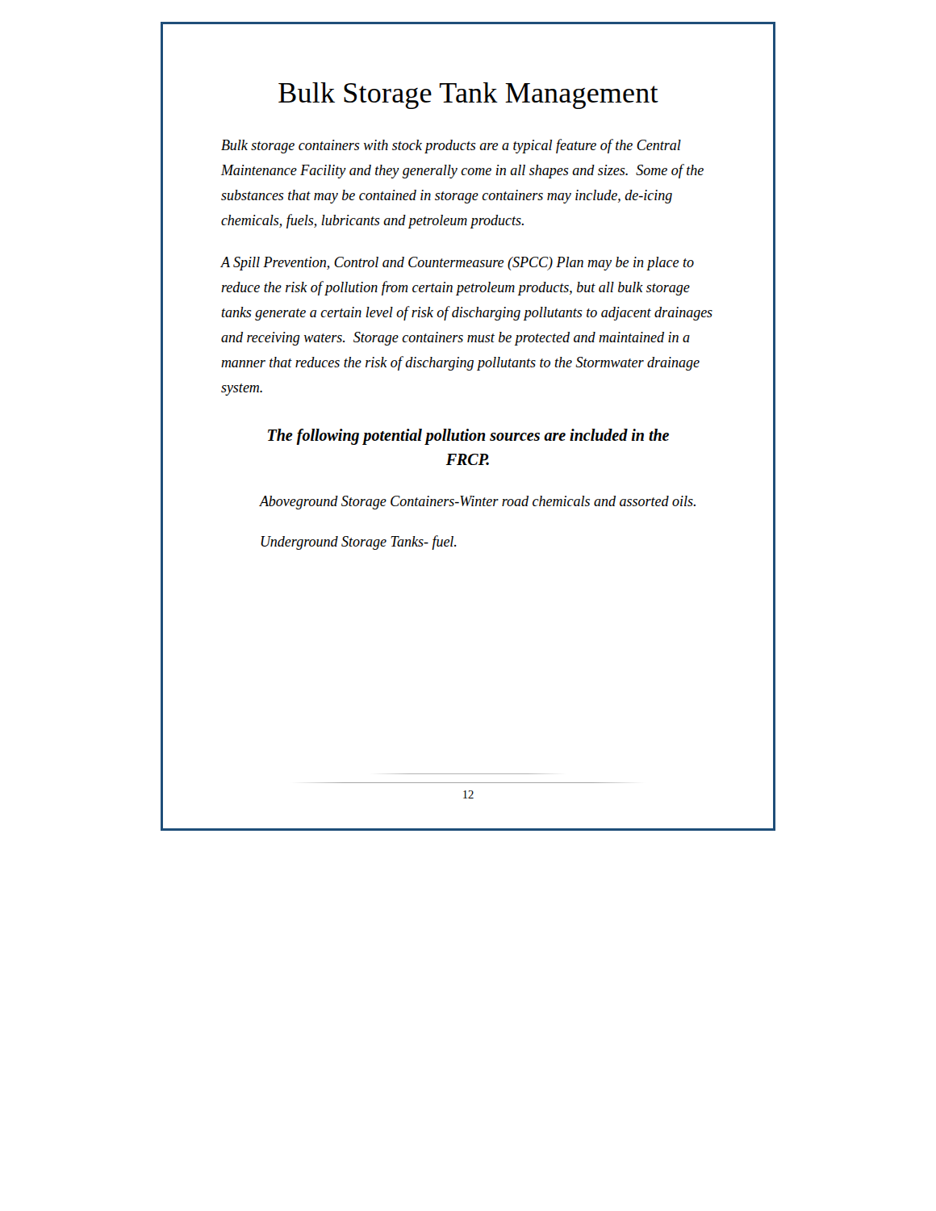Bulk Storage Tank Management
Bulk storage containers with stock products are a typical feature of the Central Maintenance Facility and they generally come in all shapes and sizes. Some of the substances that may be contained in storage containers may include, de-icing chemicals, fuels, lubricants and petroleum products.
A Spill Prevention, Control and Countermeasure (SPCC) Plan may be in place to reduce the risk of pollution from certain petroleum products, but all bulk storage tanks generate a certain level of risk of discharging pollutants to adjacent drainages and receiving waters. Storage containers must be protected and maintained in a manner that reduces the risk of discharging pollutants to the Stormwater drainage system.
The following potential pollution sources are included in the FRCP.
Aboveground Storage Containers-Winter road chemicals and assorted oils.
Underground Storage Tanks- fuel.
12